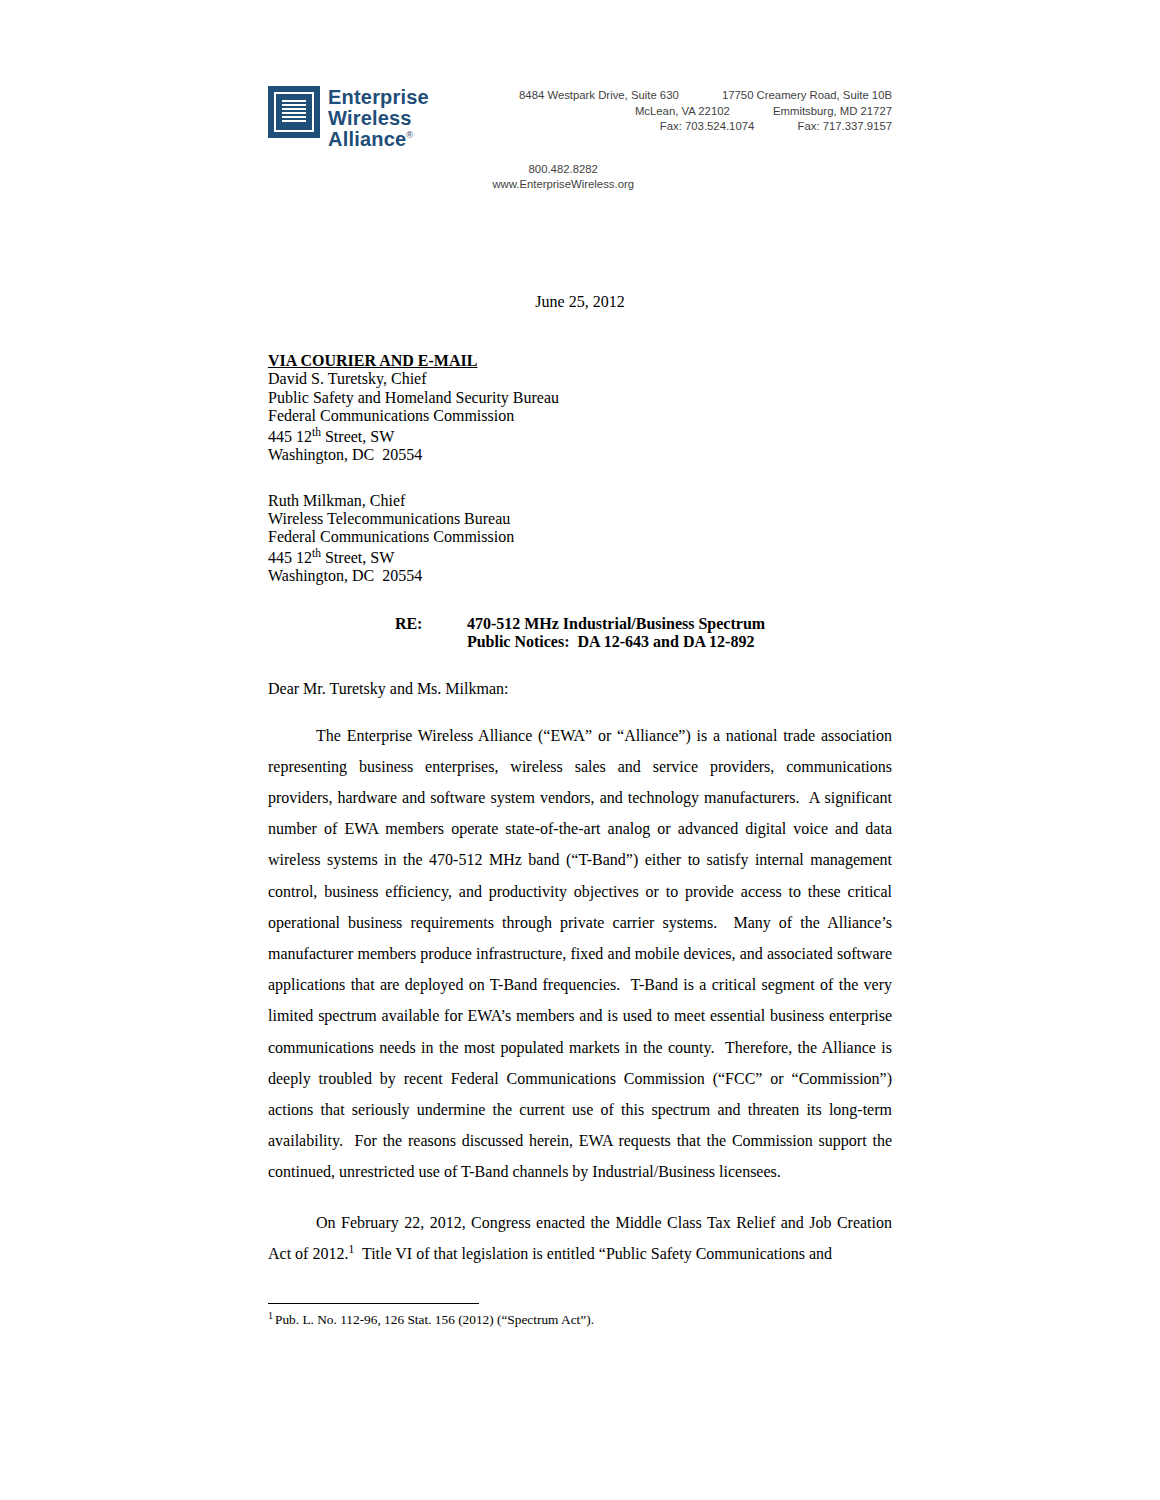Enterprise
Wireless
Alliance®
8484 Westpark Drive, Suite 630
17750 Creamery Road, Suite 10B
McLean, VA 22102
Emmitsburg, MD 21727
Fax: 703.524.1074
Fax: 717.337.9157
800.482.8282
www.EnterpriseWireless.org
June 25, 2012
VIA COURIER AND E-MAIL
David S. Turetsky, Chief
Public Safety and Homeland Security Bureau
Federal Communications Commission
445 12th Street, SW
Washington, DC 20554
Ruth Milkman, Chief
Wireless Telecommunications Bureau
Federal Communications Commission
445 12th Street, SW
Washington, DC 20554
RE: 470-512 MHz Industrial/Business Spectrum
Public Notices: DA 12-643 and DA 12-892
Dear Mr. Turetsky and Ms. Milkman:
The Enterprise Wireless Alliance (“EWA” or “Alliance”) is a national trade association representing business enterprises, wireless sales and service providers, communications providers, hardware and software system vendors, and technology manufacturers. A significant number of EWA members operate state-of-the-art analog or advanced digital voice and data wireless systems in the 470-512 MHz band (“T-Band”) either to satisfy internal management control, business efficiency, and productivity objectives or to provide access to these critical operational business requirements through private carrier systems. Many of the Alliance’s manufacturer members produce infrastructure, fixed and mobile devices, and associated software applications that are deployed on T-Band frequencies. T-Band is a critical segment of the very limited spectrum available for EWA’s members and is used to meet essential business enterprise communications needs in the most populated markets in the county. Therefore, the Alliance is deeply troubled by recent Federal Communications Commission (“FCC” or “Commission”) actions that seriously undermine the current use of this spectrum and threaten its long-term availability. For the reasons discussed herein, EWA requests that the Commission support the continued, unrestricted use of T-Band channels by Industrial/Business licensees.
On February 22, 2012, Congress enacted the Middle Class Tax Relief and Job Creation Act of 2012.1 Title VI of that legislation is entitled “Public Safety Communications and
1 Pub. L. No. 112-96, 126 Stat. 156 (2012) (“Spectrum Act”).